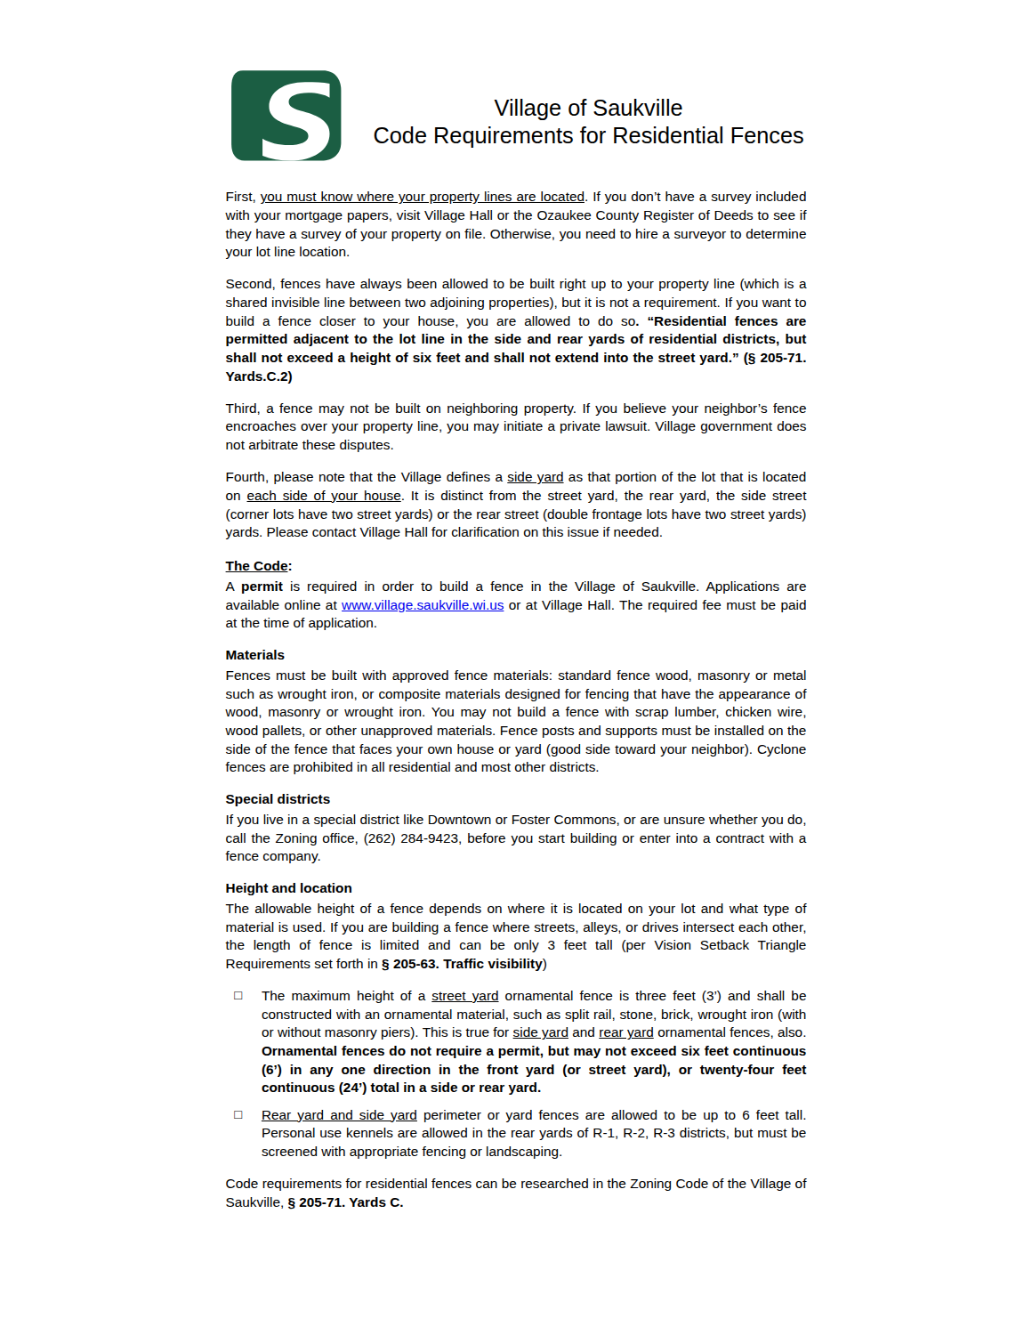Village of Saukville
Code Requirements for Residential Fences
First, you must know where your property lines are located. If you don’t have a survey included with your mortgage papers, visit Village Hall or the Ozaukee County Register of Deeds to see if they have a survey of your property on file. Otherwise, you need to hire a surveyor to determine your lot line location.
Second, fences have always been allowed to be built right up to your property line (which is a shared invisible line between two adjoining properties), but it is not a requirement. If you want to build a fence closer to your house, you are allowed to do so. “Residential fences are permitted adjacent to the lot line in the side and rear yards of residential districts, but shall not exceed a height of six feet and shall not extend into the street yard.” (§ 205-71. Yards.C.2)
Third, a fence may not be built on neighboring property. If you believe your neighbor’s fence encroaches over your property line, you may initiate a private lawsuit. Village government does not arbitrate these disputes.
Fourth, please note that the Village defines a side yard as that portion of the lot that is located on each side of your house. It is distinct from the street yard, the rear yard, the side street (corner lots have two street yards) or the rear street (double frontage lots have two street yards) yards. Please contact Village Hall for clarification on this issue if needed.
The Code:
A permit is required in order to build a fence in the Village of Saukville. Applications are available online at www.village.saukville.wi.us or at Village Hall. The required fee must be paid at the time of application.
Materials
Fences must be built with approved fence materials: standard fence wood, masonry or metal such as wrought iron, or composite materials designed for fencing that have the appearance of wood, masonry or wrought iron. You may not build a fence with scrap lumber, chicken wire, wood pallets, or other unapproved materials. Fence posts and supports must be installed on the side of the fence that faces your own house or yard (good side toward your neighbor). Cyclone fences are prohibited in all residential and most other districts.
Special districts
If you live in a special district like Downtown or Foster Commons, or are unsure whether you do, call the Zoning office, (262) 284-9423, before you start building or enter into a contract with a fence company.
Height and location
The allowable height of a fence depends on where it is located on your lot and what type of material is used. If you are building a fence where streets, alleys, or drives intersect each other, the length of fence is limited and can be only 3 feet tall (per Vision Setback Triangle Requirements set forth in § 205-63. Traffic visibility)
The maximum height of a street yard ornamental fence is three feet (3’) and shall be constructed with an ornamental material, such as split rail, stone, brick, wrought iron (with or without masonry piers). This is true for side yard and rear yard ornamental fences, also. Ornamental fences do not require a permit, but may not exceed six feet continuous (6’) in any one direction in the front yard (or street yard), or twenty-four feet continuous (24’) total in a side or rear yard.
Rear yard and side yard perimeter or yard fences are allowed to be up to 6 feet tall. Personal use kennels are allowed in the rear yards of R-1, R-2, R-3 districts, but must be screened with appropriate fencing or landscaping.
Code requirements for residential fences can be researched in the Zoning Code of the Village of Saukville, § 205-71. Yards C.